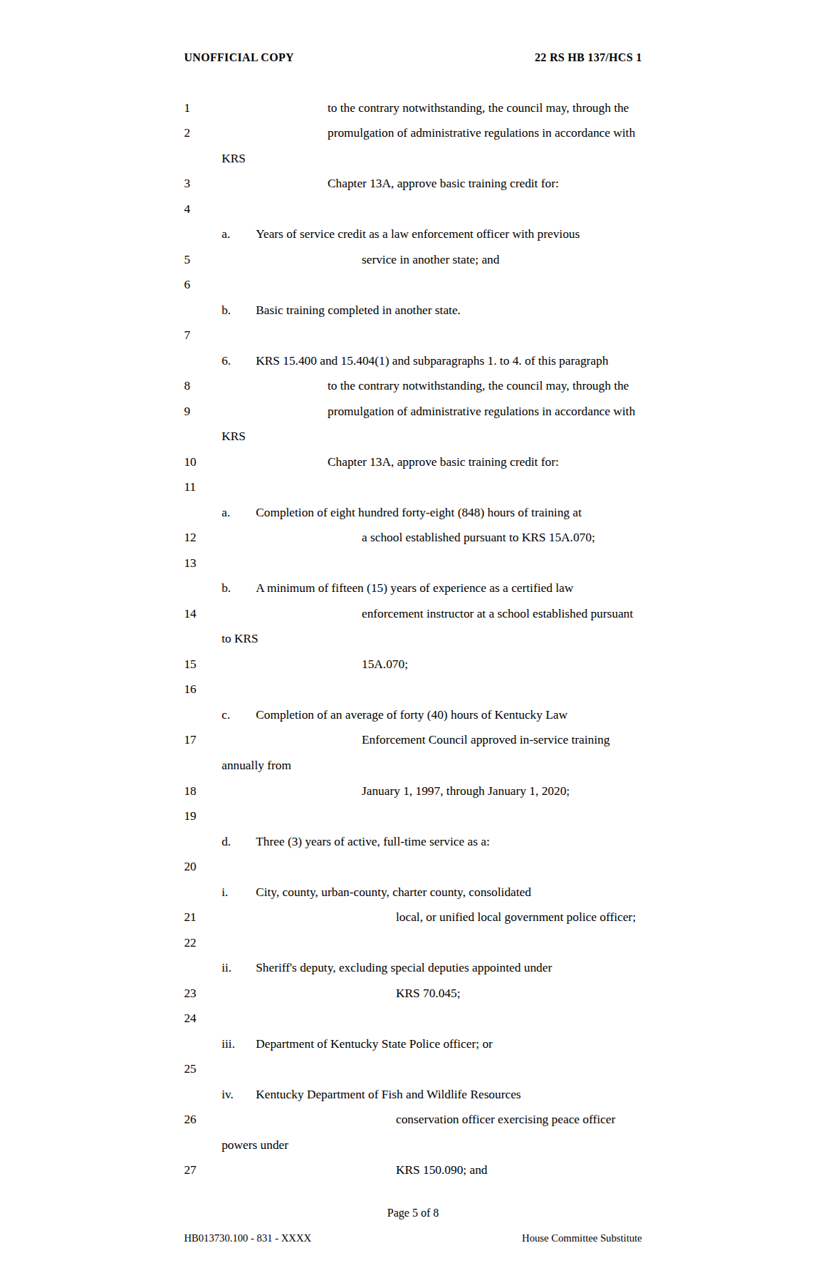Unofficial Copy
22 RS HB 137/HCS 1
| 1 | to the contrary notwithstanding, the council may, through the |
| 2 | promulgation of administrative regulations in accordance with KRS |
| 3 | Chapter 13A, approve basic training credit for: |
| 4 | a. Years of service credit as a law enforcement officer with previous |
| 5 | service in another state; and |
| 6 | b. Basic training completed in another state. |
| 7 | 6. KRS 15.400 and 15.404(1) and subparagraphs 1. to 4. of this paragraph |
| 8 | to the contrary notwithstanding, the council may, through the |
| 9 | promulgation of administrative regulations in accordance with KRS |
| 10 | Chapter 13A, approve basic training credit for: |
| 11 | a. Completion of eight hundred forty-eight (848) hours of training at |
| 12 | a school established pursuant to KRS 15A.070; |
| 13 | b. A minimum of fifteen (15) years of experience as a certified law |
| 14 | enforcement instructor at a school established pursuant to KRS |
| 15 | 15A.070; |
| 16 | c. Completion of an average of forty (40) hours of Kentucky Law |
| 17 | Enforcement Council approved in-service training annually from |
| 18 | January 1, 1997, through January 1, 2020; |
| 19 | d. Three (3) years of active, full-time service as a: |
| 20 | i. City, county, urban-county, charter county, consolidated |
| 21 | local, or unified local government police officer; |
| 22 | ii. Sheriff's deputy, excluding special deputies appointed under |
| 23 | KRS 70.045; |
| 24 | iii. Department of Kentucky State Police officer; or |
| 25 | iv. Kentucky Department of Fish and Wildlife Resources |
| 26 | conservation officer exercising peace officer powers under |
| 27 | KRS 150.090; and |
Page 5 of 8
HB013730.100 - 831 - XXXX
House Committee Substitute